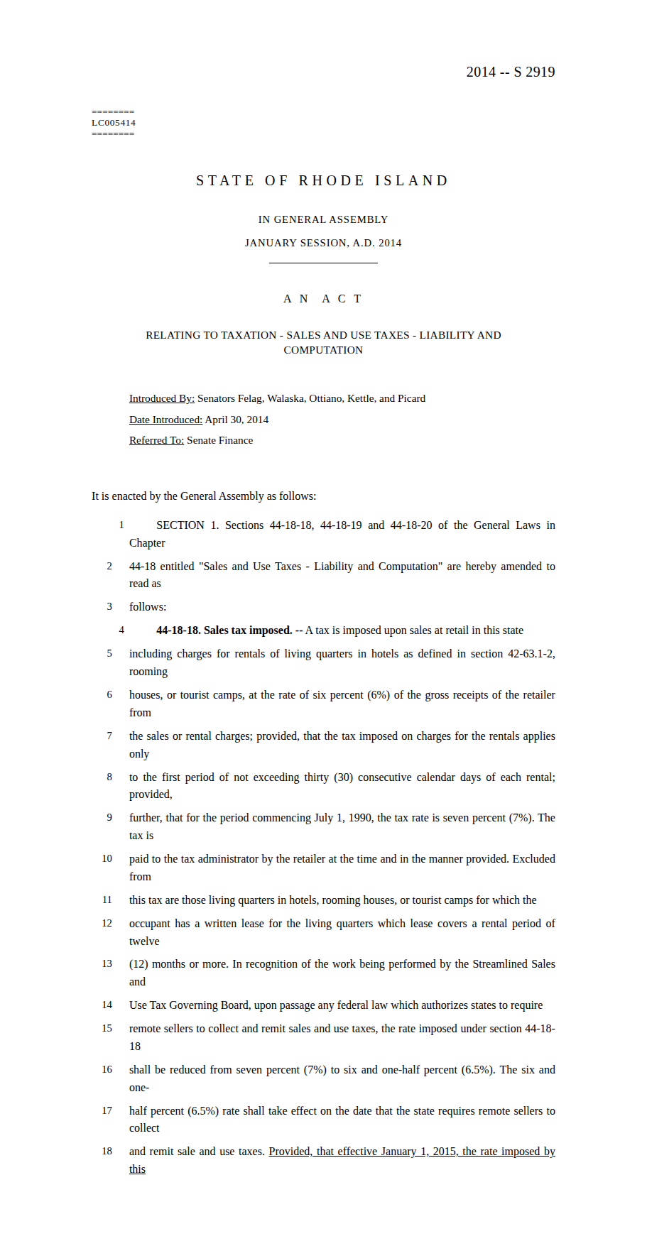2014 -- S 2919
========
LC005414
========
STATE OF RHODE ISLAND
IN GENERAL ASSEMBLY
JANUARY SESSION, A.D. 2014
A N A C T
RELATING TO TAXATION - SALES AND USE TAXES - LIABILITY AND
COMPUTATION
Introduced By: Senators Felag, Walaska, Ottiano, Kettle, and Picard
Date Introduced: April 30, 2014
Referred To: Senate Finance
It is enacted by the General Assembly as follows:
SECTION 1. Sections 44-18-18, 44-18-19 and 44-18-20 of the General Laws in Chapter
44-18 entitled "Sales and Use Taxes - Liability and Computation" are hereby amended to read as
follows:
44-18-18. Sales tax imposed. -- A tax is imposed upon sales at retail in this state
including charges for rentals of living quarters in hotels as defined in section 42-63.1-2, rooming
houses, or tourist camps, at the rate of six percent (6%) of the gross receipts of the retailer from
the sales or rental charges; provided, that the tax imposed on charges for the rentals applies only
to the first period of not exceeding thirty (30) consecutive calendar days of each rental; provided,
further, that for the period commencing July 1, 1990, the tax rate is seven percent (7%). The tax is
paid to the tax administrator by the retailer at the time and in the manner provided. Excluded from
this tax are those living quarters in hotels, rooming houses, or tourist camps for which the
occupant has a written lease for the living quarters which lease covers a rental period of twelve
(12) months or more. In recognition of the work being performed by the Streamlined Sales and
Use Tax Governing Board, upon passage any federal law which authorizes states to require
remote sellers to collect and remit sales and use taxes, the rate imposed under section 44-18-18
shall be reduced from seven percent (7%) to six and one-half percent (6.5%). The six and one-
half percent (6.5%) rate shall take effect on the date that the state requires remote sellers to collect
and remit sale and use taxes. Provided, that effective January 1, 2015, the rate imposed by this